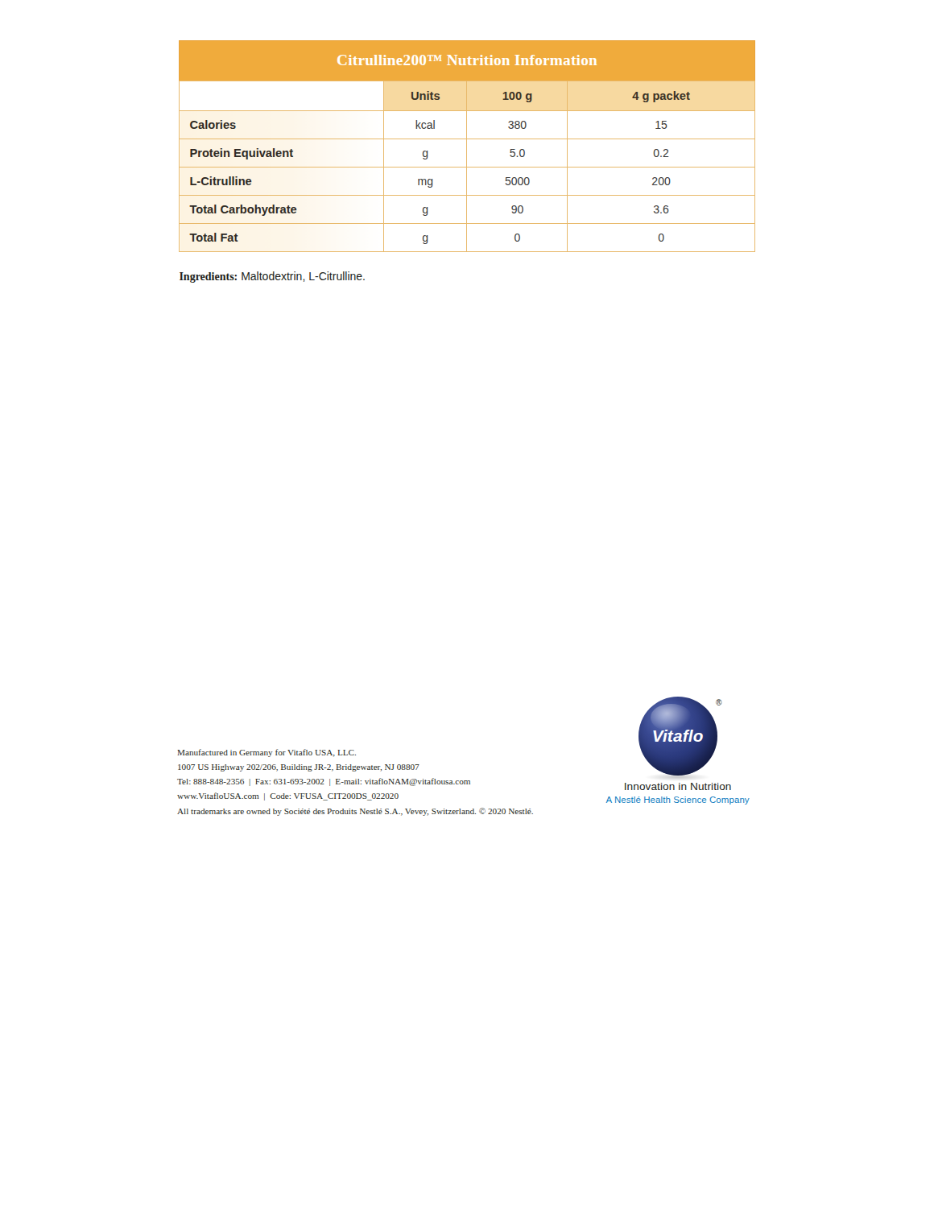Citrulline200™ Nutrition Information
| | Units | 100 g | 4 g packet |
| --- | --- | --- | --- |
| Calories | kcal | 380 | 15 |
| Protein Equivalent | g | 5.0 | 0.2 |
| L-Citrulline | mg | 5000 | 200 |
| Total Carbohydrate | g | 90 | 3.6 |
| Total Fat | g | 0 | 0 |
Ingredients: Maltodextrin, L-Citrulline.
Manufactured in Germany for Vitaflo USA, LLC.
1007 US Highway 202/206, Building JR-2, Bridgewater, NJ 08807
Tel: 888-848-2356 | Fax: 631-693-2002 | E-mail: vitafloNAM@vitaflousa.com
www.VitafloUSA.com | Code: VFUSA_CIT200DS_022020
All trademarks are owned by Société des Produits Nestlé S.A., Vevey, Switzerland. © 2020 Nestlé.
Vitaflo
®
Innovation in Nutrition
A Nestlé Health Science Company